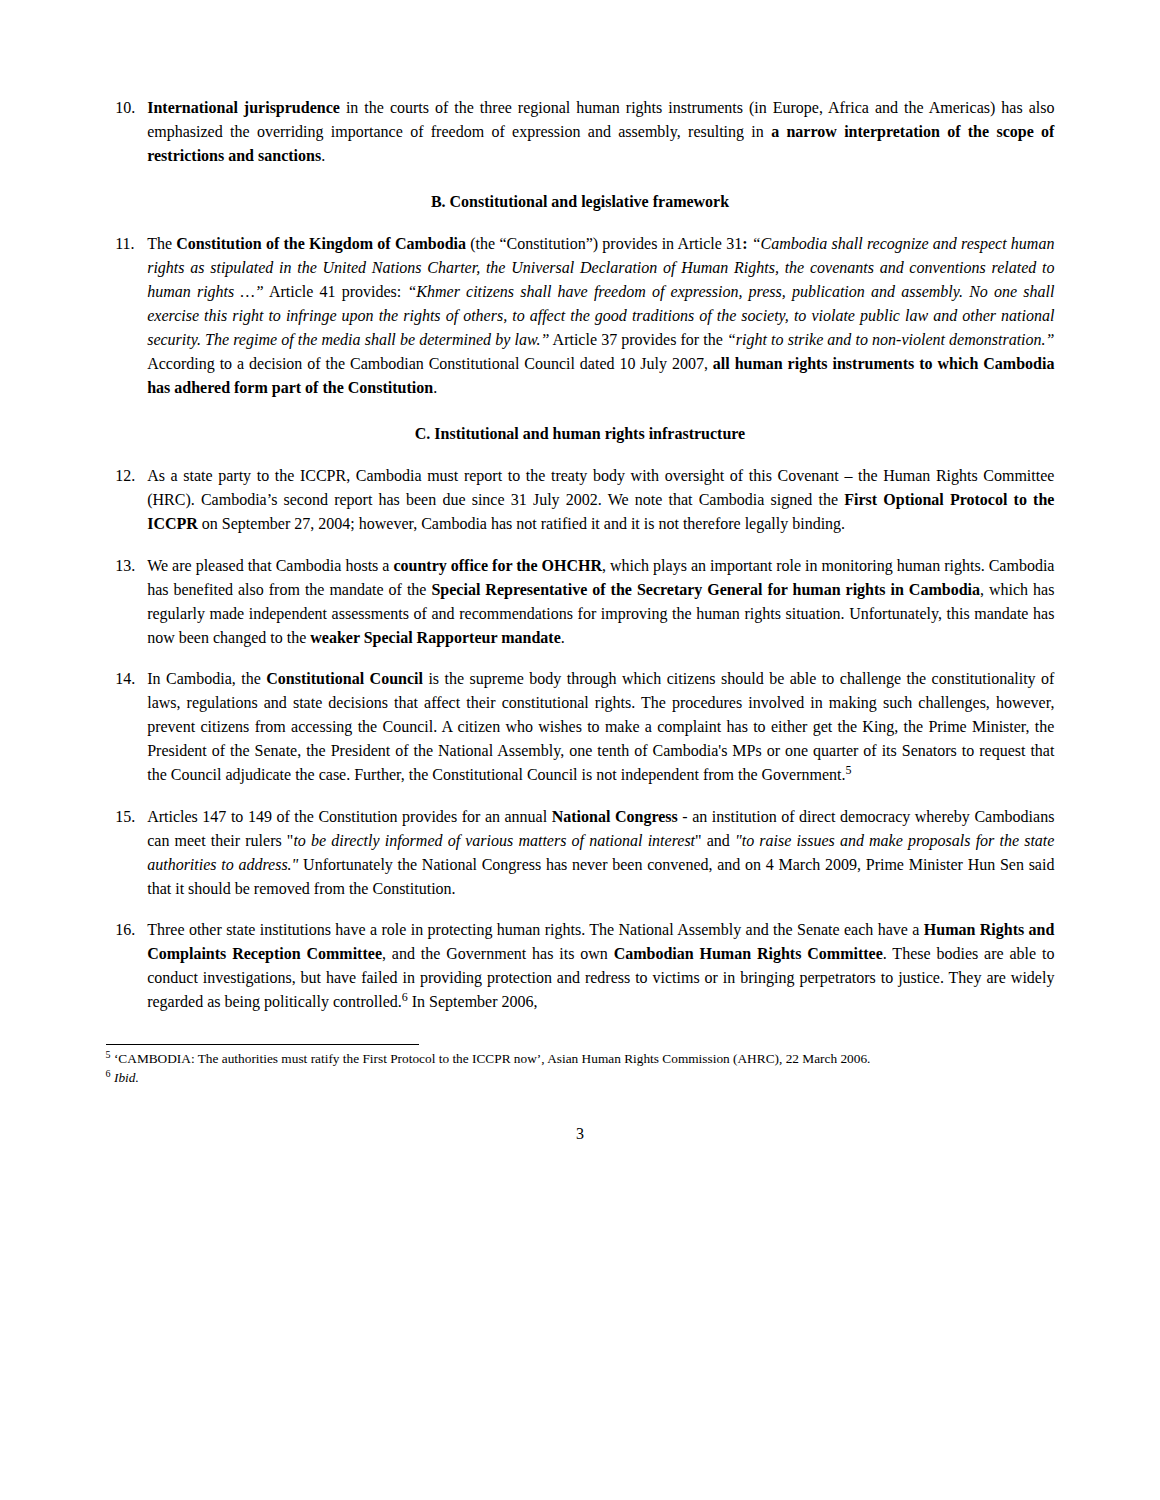International jurisprudence in the courts of the three regional human rights instruments (in Europe, Africa and the Americas) has also emphasized the overriding importance of freedom of expression and assembly, resulting in a narrow interpretation of the scope of restrictions and sanctions.
B. Constitutional and legislative framework
The Constitution of the Kingdom of Cambodia (the “Constitution”) provides in Article 31: “Cambodia shall recognize and respect human rights as stipulated in the United Nations Charter, the Universal Declaration of Human Rights, the covenants and conventions related to human rights …” Article 41 provides: “Khmer citizens shall have freedom of expression, press, publication and assembly. No one shall exercise this right to infringe upon the rights of others, to affect the good traditions of the society, to violate public law and other national security. The regime of the media shall be determined by law.” Article 37 provides for the “right to strike and to non-violent demonstration.” According to a decision of the Cambodian Constitutional Council dated 10 July 2007, all human rights instruments to which Cambodia has adhered form part of the Constitution.
C. Institutional and human rights infrastructure
As a state party to the ICCPR, Cambodia must report to the treaty body with oversight of this Covenant – the Human Rights Committee (HRC). Cambodia’s second report has been due since 31 July 2002. We note that Cambodia signed the First Optional Protocol to the ICCPR on September 27, 2004; however, Cambodia has not ratified it and it is not therefore legally binding.
We are pleased that Cambodia hosts a country office for the OHCHR, which plays an important role in monitoring human rights. Cambodia has benefited also from the mandate of the Special Representative of the Secretary General for human rights in Cambodia, which has regularly made independent assessments of and recommendations for improving the human rights situation. Unfortunately, this mandate has now been changed to the weaker Special Rapporteur mandate.
In Cambodia, the Constitutional Council is the supreme body through which citizens should be able to challenge the constitutionality of laws, regulations and state decisions that affect their constitutional rights. The procedures involved in making such challenges, however, prevent citizens from accessing the Council. A citizen who wishes to make a complaint has to either get the King, the Prime Minister, the President of the Senate, the President of the National Assembly, one tenth of Cambodia's MPs or one quarter of its Senators to request that the Council adjudicate the case. Further, the Constitutional Council is not independent from the Government.5
Articles 147 to 149 of the Constitution provides for an annual National Congress - an institution of direct democracy whereby Cambodians can meet their rulers "to be directly informed of various matters of national interest" and "to raise issues and make proposals for the state authorities to address." Unfortunately the National Congress has never been convened, and on 4 March 2009, Prime Minister Hun Sen said that it should be removed from the Constitution.
Three other state institutions have a role in protecting human rights. The National Assembly and the Senate each have a Human Rights and Complaints Reception Committee, and the Government has its own Cambodian Human Rights Committee. These bodies are able to conduct investigations, but have failed in providing protection and redress to victims or in bringing perpetrators to justice. They are widely regarded as being politically controlled.6 In September 2006,
5 ‘CAMBODIA: The authorities must ratify the First Protocol to the ICCPR now’, Asian Human Rights Commission (AHRC), 22 March 2006.
6 Ibid.
3